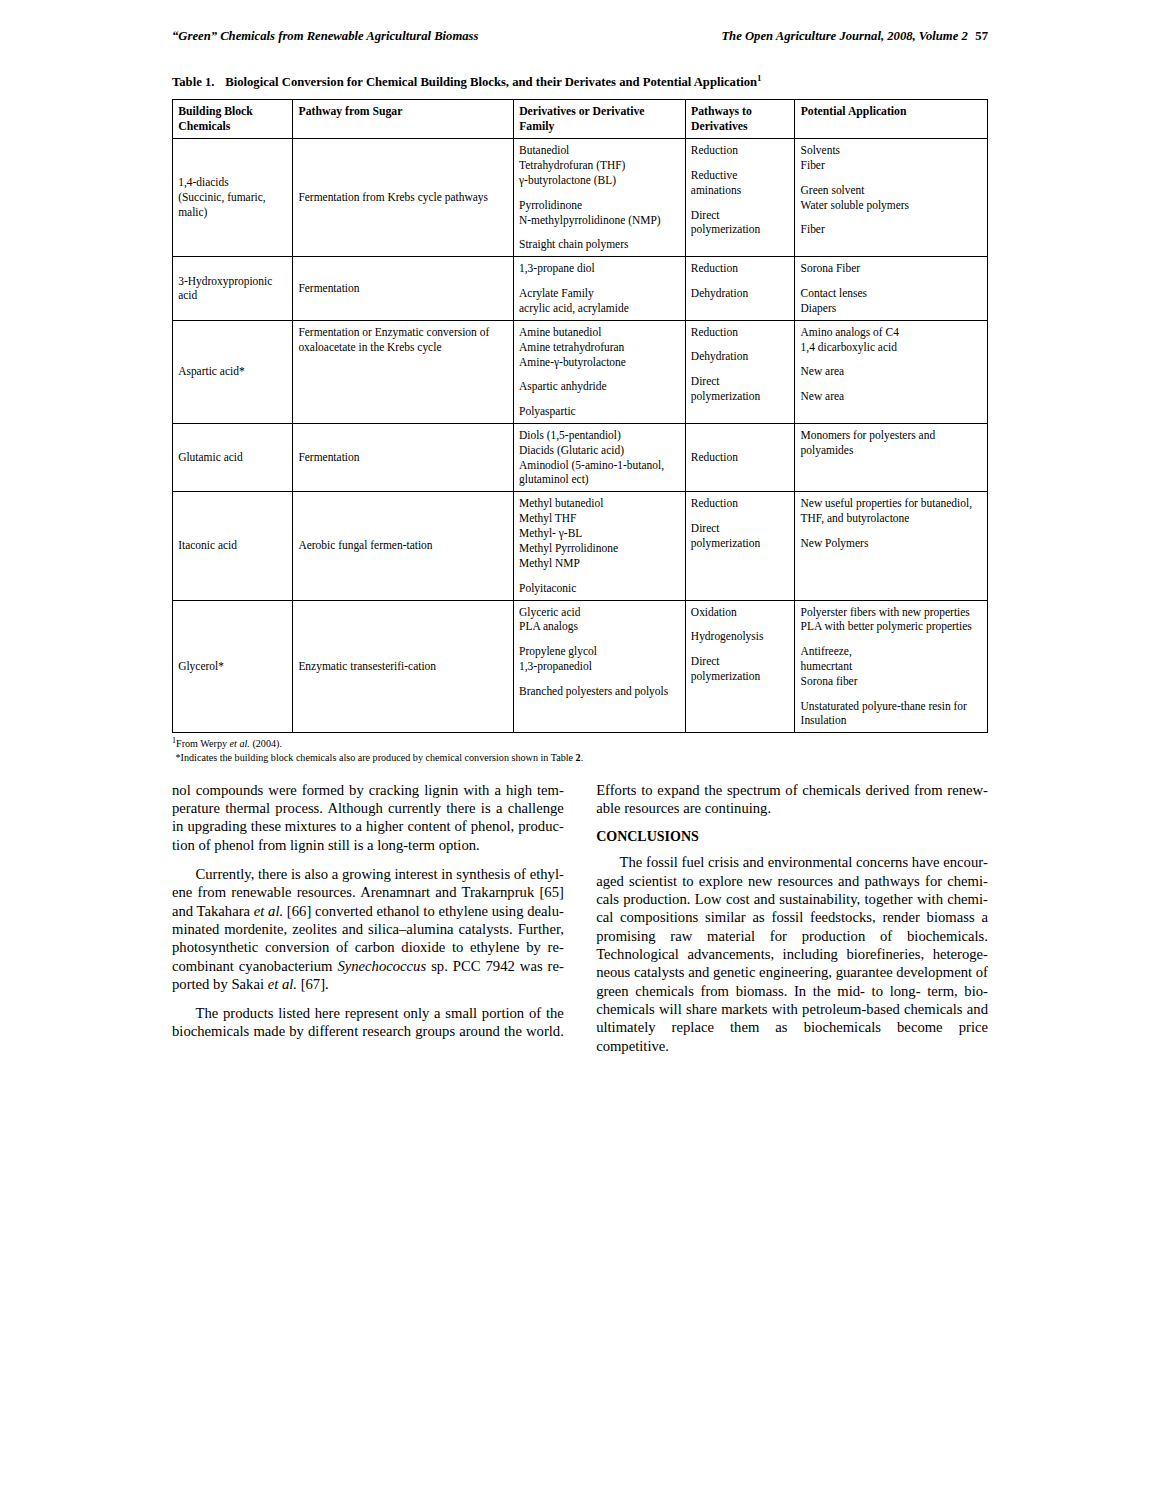“Green” Chemicals from Renewable Agricultural Biomass The Open Agriculture Journal, 2008, Volume 257
Table 1. Biological Conversion for Chemical Building Blocks, and their Derivates and Potential Application1
| Building Block Chemicals | Pathway from Sugar | Derivatives or Derivative Family | Pathways to Derivatives | Potential Application |
| --- | --- | --- | --- | --- |
| 1,4-diacids (Succinic, fumaric, malic) | Fermentation from Krebs cycle pathways | Butanediol Tetrahydrofuran (THF) γ-butyrolactone (BL) Pyrrolidinone N-methylpyrrolidinone (NMP) Straight chain polymers | Reduction Reductive aminations Direct polymerization | Solvents Fiber Green solvent Water soluble polymers Fiber |
| 3-Hydroxypropionic acid | Fermentation | 1,3-propane diol Acrylate Family acrylic acid, acrylamide | Reduction Dehydration | Sorona Fiber Contact lenses Diapers |
| Aspartic acid* | Fermentation or Enzymatic conversion of oxaloacetate in the Krebs cycle | Amine butanediol Amine tetrahydrofuran Amine-γ-butyrolactone Aspartic anhydride Polyaspartic | Reduction Dehydration Direct polymerization | Amino analogs of C4 1,4 dicarboxylic acid New area New area |
| Glutamic acid | Fermentation | Diols (1,5-pentandiol) Diacids (Glutaric acid) Aminodiol (5-amino-1-butanol, glutaminol ect) | Reduction | Monomers for polyesters and polyamides |
| Itaconic acid | Aerobic fungal fermen-tation | Methyl butanediol Methyl THF Methyl- γ-BL Methyl Pyrrolidinone Methyl NMP Polyitaconic | Reduction Direct polymerization | New useful properties for butanediol, THF, and butyrolactone New Polymers |
| Glycerol* | Enzymatic transesterifi-cation | Glyceric acid PLA analogs Propylene glycol 1,3-propanediol Branched polyesters and polyols | Oxidation Hydrogenolysis Direct polymerization | Polyerster fibers with new properties PLA with better polymeric properties Antifreeze, humecrtant Sorona fiber Unstaturated polyure-thane resin for Insulation |
1From Werpy et al. (2004).
*Indicates the building block chemicals also are produced by chemical conversion shown in Table 2.
nol compounds were formed by cracking lignin with a high temperature thermal process. Although currently there is a challenge in upgrading these mixtures to a higher content of phenol, production of phenol from lignin still is a long-term option.
Currently, there is also a growing interest in synthesis of ethylene from renewable resources. Arenamnart and Trakarnpruk [65] and Takahara et al. [66] converted ethanol to ethylene using dealuminated mordenite, zeolites and silica–alumina catalysts. Further, photosynthetic conversion of carbon dioxide to ethylene by recombinant cyanobacterium Synechococcus sp. PCC 7942 was reported by Sakai et al. [67].
The products listed here represent only a small portion of the biochemicals made by different research groups around the world. Efforts to expand the spectrum of chemicals derived from renewable resources are continuing.
Conclusions
The fossil fuel crisis and environmental concerns have encouraged scientist to explore new resources and pathways for chemicals production. Low cost and sustainability, together with chemical compositions similar as fossil feedstocks, render biomass a promising raw material for production of biochemicals. Technological advancements, including biorefineries, heterogeneous catalysts and genetic engineering, guarantee development of green chemicals from biomass. In the mid- to long- term, biochemicals will share markets with petroleum-based chemicals and ultimately replace them as biochemicals become price competitive.